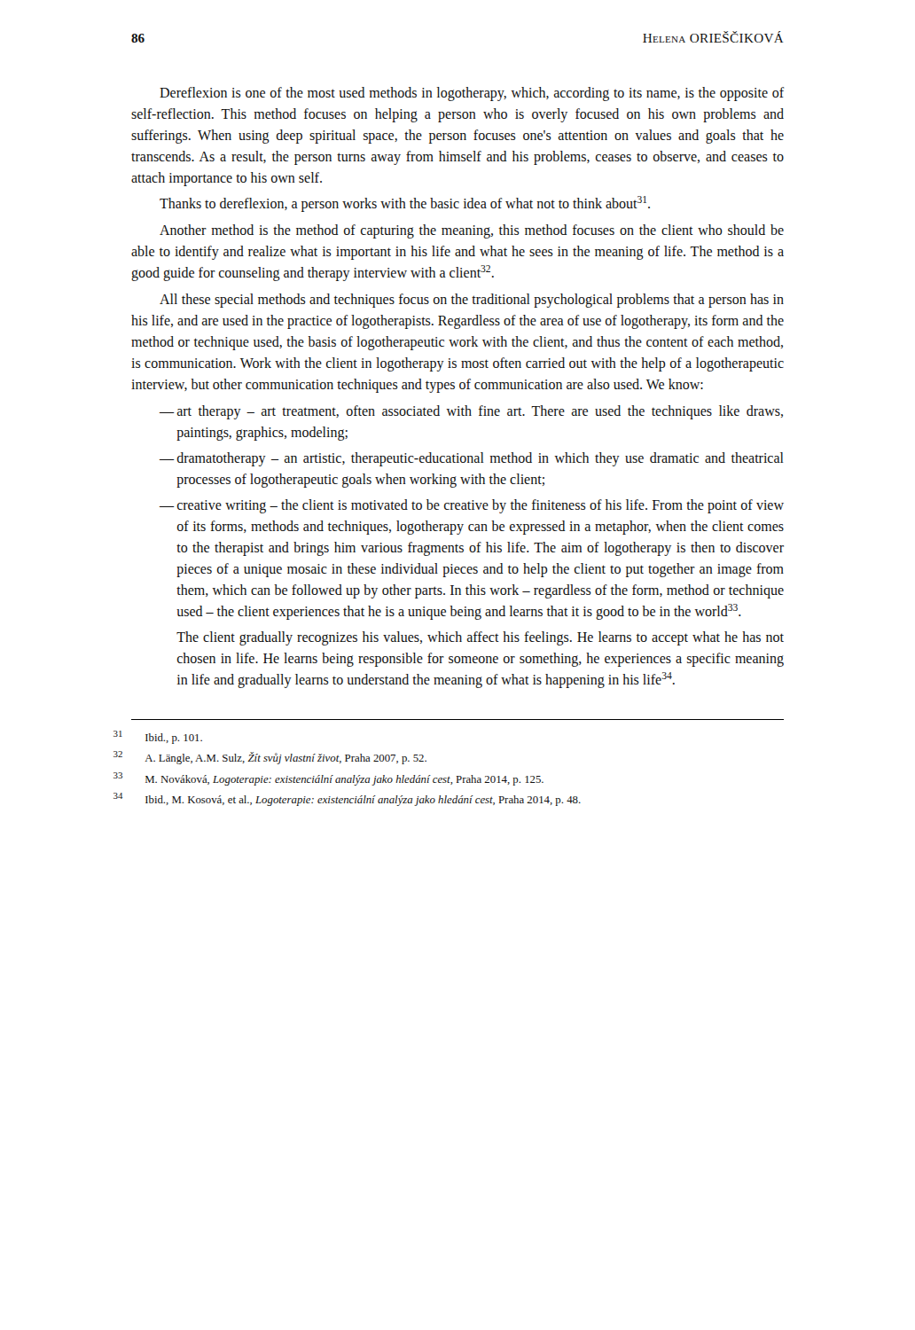86 Helena ORIEŠČIKOVÁ
Dereflexion is one of the most used methods in logotherapy, which, according to its name, is the opposite of self-reflection. This method focuses on helping a person who is overly focused on his own problems and sufferings. When using deep spiritual space, the person focuses one's attention on values and goals that he transcends. As a result, the person turns away from himself and his problems, ceases to observe, and ceases to attach importance to his own self.
Thanks to dereflexion, a person works with the basic idea of what not to think about31.
Another method is the method of capturing the meaning, this method focuses on the client who should be able to identify and realize what is important in his life and what he sees in the meaning of life. The method is a good guide for counseling and therapy interview with a client32.
All these special methods and techniques focus on the traditional psychological problems that a person has in his life, and are used in the practice of logotherapists. Regardless of the area of use of logotherapy, its form and the method or technique used, the basis of logotherapeutic work with the client, and thus the content of each method, is communication. Work with the client in logotherapy is most often carried out with the help of a logotherapeutic interview, but other communication techniques and types of communication are also used. We know:
art therapy – art treatment, often associated with fine art. There are used the techniques like draws, paintings, graphics, modeling;
dramatotherapy – an artistic, therapeutic-educational method in which they use dramatic and theatrical processes of logotherapeutic goals when working with the client;
creative writing – the client is motivated to be creative by the finiteness of his life. From the point of view of its forms, methods and techniques, logotherapy can be expressed in a metaphor, when the client comes to the therapist and brings him various fragments of his life. The aim of logotherapy is then to discover pieces of a unique mosaic in these individual pieces and to help the client to put together an image from them, which can be followed up by other parts. In this work – regardless of the form, method or technique used – the client experiences that he is a unique being and learns that it is good to be in the world33.
The client gradually recognizes his values, which affect his feelings. He learns to accept what he has not chosen in life. He learns being responsible for someone or something, he experiences a specific meaning in life and gradually learns to understand the meaning of what is happening in his life34.
31 Ibid., p. 101.
32 A. Längle, A.M. Sulz, Žít svůj vlastní život, Praha 2007, p. 52.
33 M. Nováková, Logoterapie: existenciální analýza jako hledání cest, Praha 2014, p. 125.
34 Ibid., M. Kosová, et al., Logoterapie: existenciální analýza jako hledání cest, Praha 2014, p. 48.